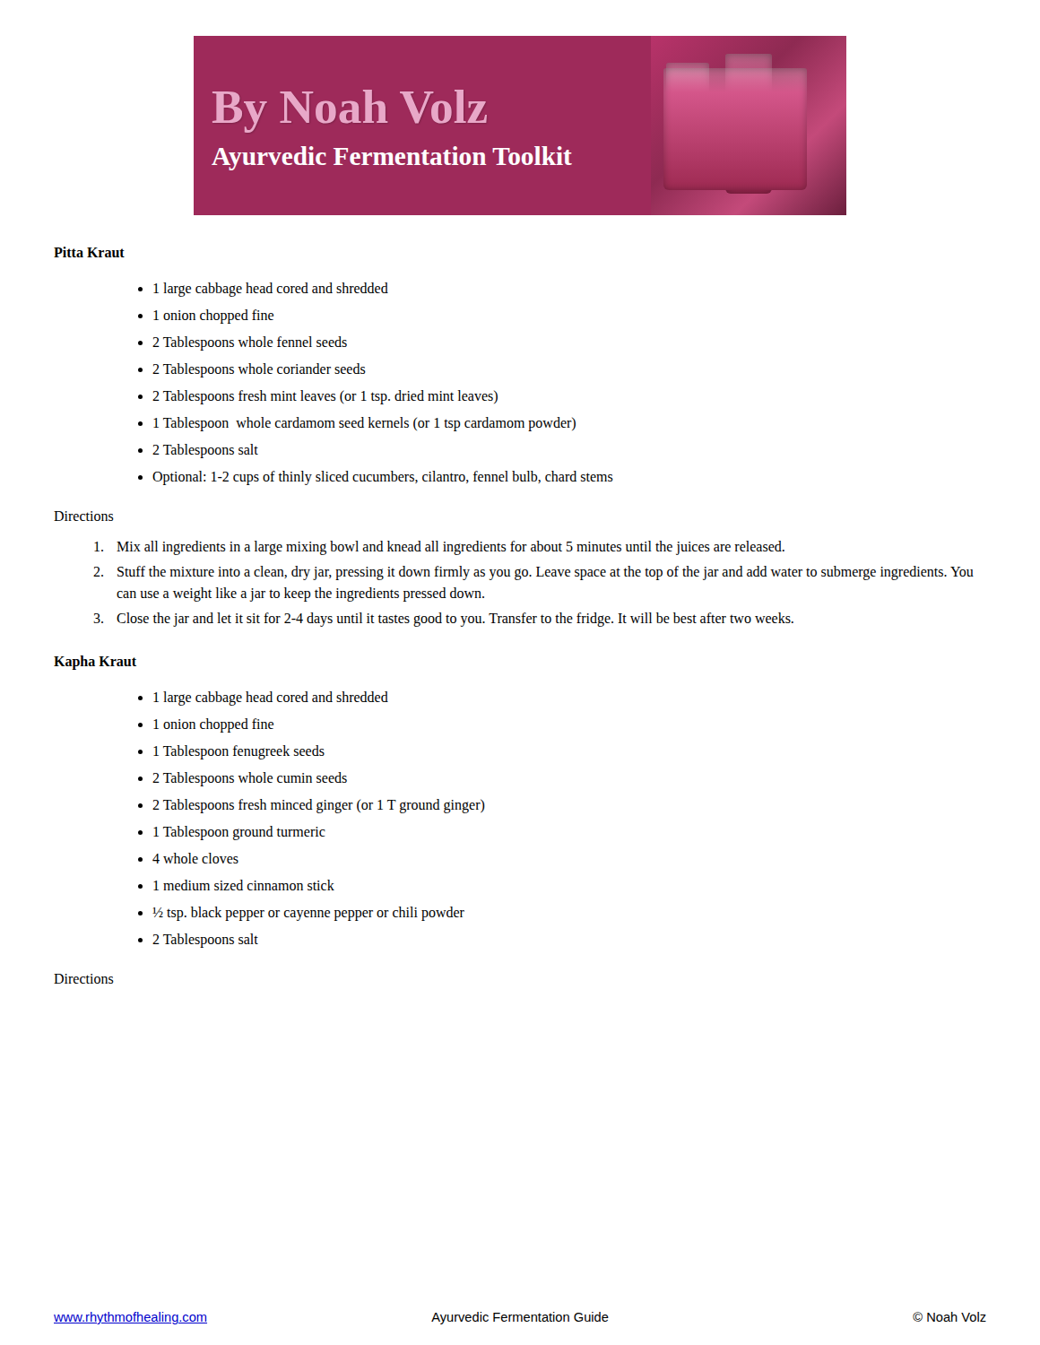By Noah Volz
Ayurvedic Fermentation Toolkit
Pitta Kraut
1 large cabbage head cored and shredded
1 onion chopped fine
2 Tablespoons whole fennel seeds
2 Tablespoons whole coriander seeds
2 Tablespoons fresh mint leaves (or 1 tsp. dried mint leaves)
1 Tablespoon whole cardamom seed kernels (or 1 tsp cardamom powder)
2 Tablespoons salt
Optional: 1-2 cups of thinly sliced cucumbers, cilantro, fennel bulb, chard stems
Directions
Mix all ingredients in a large mixing bowl and knead all ingredients for about 5 minutes until the juices are released.
Stuff the mixture into a clean, dry jar, pressing it down firmly as you go. Leave space at the top of the jar and add water to submerge ingredients. You can use a weight like a jar to keep the ingredients pressed down.
Close the jar and let it sit for 2-4 days until it tastes good to you. Transfer to the fridge. It will be best after two weeks.
Kapha Kraut
1 large cabbage head cored and shredded
1 onion chopped fine
1 Tablespoon fenugreek seeds
2 Tablespoons whole cumin seeds
2 Tablespoons fresh minced ginger (or 1 T ground ginger)
1 Tablespoon ground turmeric
4 whole cloves
1 medium sized cinnamon stick
½ tsp. black pepper or cayenne pepper or chili powder
2 Tablespoons salt
Directions
www.rhythmofhealing.com
Ayurvedic Fermentation Guide
© Noah Volz